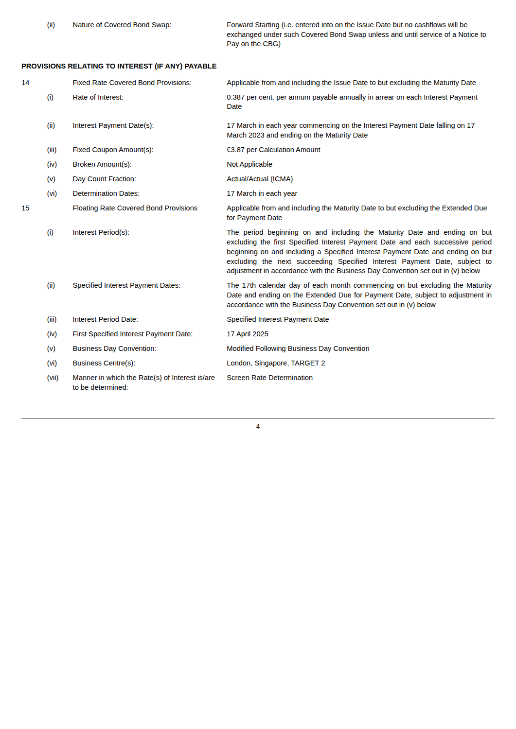| | (ii) | Nature of Covered Bond Swap: | Forward Starting (i.e. entered into on the Issue Date but no cashflows will be exchanged under such Covered Bond Swap unless and until service of a Notice to Pay on the CBG) |
PROVISIONS RELATING TO INTEREST (IF ANY) PAYABLE
| 14 | | Fixed Rate Covered Bond Provisions: | Applicable from and including the Issue Date to but excluding the Maturity Date |
| | (i) | Rate of Interest: | 0.387 per cent. per annum payable annually in arrear on each Interest Payment Date |
| | (ii) | Interest Payment Date(s): | 17 March in each year commencing on the Interest Payment Date falling on 17 March 2023 and ending on the Maturity Date |
| | (iii) | Fixed Coupon Amount(s): | €3.87 per Calculation Amount |
| | (iv) | Broken Amount(s): | Not Applicable |
| | (v) | Day Count Fraction: | Actual/Actual (ICMA) |
| | (vi) | Determination Dates: | 17 March in each year |
| 15 | | Floating Rate Covered Bond Provisions | Applicable from and including the Maturity Date to but excluding the Extended Due for Payment Date |
| | (i) | Interest Period(s): | The period beginning on and including the Maturity Date and ending on but excluding the first Specified Interest Payment Date and each successive period beginning on and including a Specified Interest Payment Date and ending on but excluding the next succeeding Specified Interest Payment Date, subject to adjustment in accordance with the Business Day Convention set out in (v) below |
| | (ii) | Specified Interest Payment Dates: | The 17th calendar day of each month commencing on but excluding the Maturity Date and ending on the Extended Due for Payment Date, subject to adjustment in accordance with the Business Day Convention set out in (v) below |
| | (iii) | Interest Period Date: | Specified Interest Payment Date |
| | (iv) | First Specified Interest Payment Date: | 17 April 2025 |
| | (v) | Business Day Convention: | Modified Following Business Day Convention |
| | (vi) | Business Centre(s): | London, Singapore, TARGET 2 |
| | (vii) | Manner in which the Rate(s) of Interest is/are to be determined: | Screen Rate Determination |
4